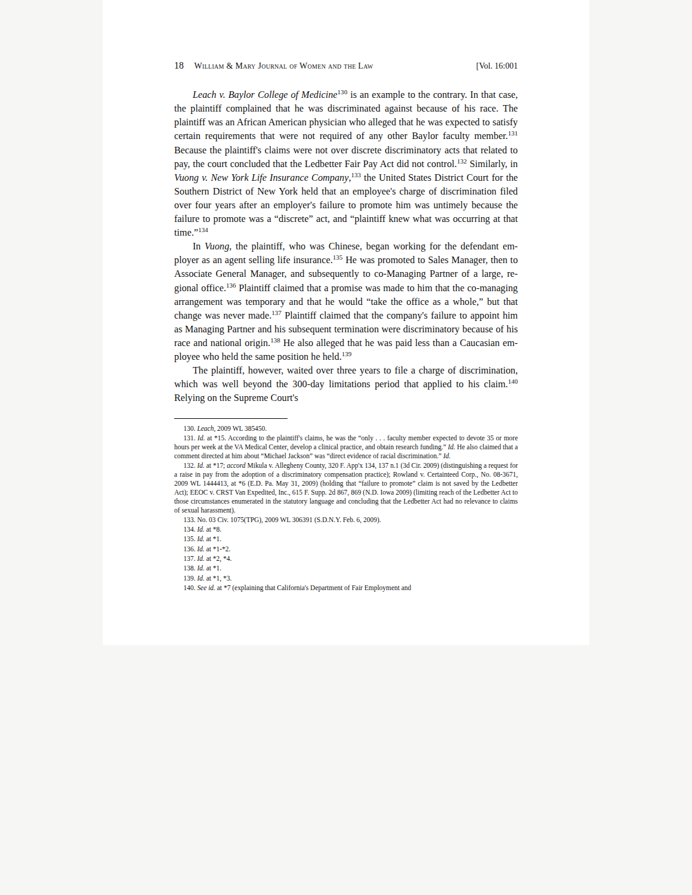18 William & Mary Journal of Women and the Law [Vol. 16:001
Leach v. Baylor College of Medicine130 is an example to the contrary. In that case, the plaintiff complained that he was discriminated against because of his race. The plaintiff was an African American physician who alleged that he was expected to satisfy certain requirements that were not required of any other Baylor faculty member.131 Because the plaintiff's claims were not over discrete discriminatory acts that related to pay, the court concluded that the Ledbetter Fair Pay Act did not control.132 Similarly, in Vuong v. New York Life Insurance Company,133 the United States District Court for the Southern District of New York held that an employee's charge of discrimination filed over four years after an employer's failure to promote him was untimely because the failure to promote was a “discrete” act, and “plaintiff knew what was occurring at that time.”134
In Vuong, the plaintiff, who was Chinese, began working for the defendant employer as an agent selling life insurance.135 He was promoted to Sales Manager, then to Associate General Manager, and subsequently to co-Managing Partner of a large, regional office.136 Plaintiff claimed that a promise was made to him that the co-managing arrangement was temporary and that he would “take the office as a whole,” but that change was never made.137 Plaintiff claimed that the company's failure to appoint him as Managing Partner and his subsequent termination were discriminatory because of his race and national origin.138 He also alleged that he was paid less than a Caucasian employee who held the same position he held.139
The plaintiff, however, waited over three years to file a charge of discrimination, which was well beyond the 300-day limitations period that applied to his claim.140 Relying on the Supreme Court's
130. Leach, 2009 WL 385450.
131. Id. at *15. According to the plaintiff's claims, he was the “only . . . faculty member expected to devote 35 or more hours per week at the VA Medical Center, develop a clinical practice, and obtain research funding.” Id. He also claimed that a comment directed at him about “Michael Jackson” was “direct evidence of racial discrimination.” Id.
132. Id. at *17; accord Mikula v. Allegheny County, 320 F. App'x 134, 137 n.1 (3d Cir. 2009) (distinguishing a request for a raise in pay from the adoption of a discriminatory compensation practice); Rowland v. Certainteed Corp., No. 08-3671, 2009 WL 1444413, at *6 (E.D. Pa. May 31, 2009) (holding that “failure to promote” claim is not saved by the Ledbetter Act); EEOC v. CRST Van Expedited, Inc., 615 F. Supp. 2d 867, 869 (N.D. Iowa 2009) (limiting reach of the Ledbetter Act to those circumstances enumerated in the statutory language and concluding that the Ledbetter Act had no relevance to claims of sexual harassment).
133. No. 03 Civ. 1075(TPG), 2009 WL 306391 (S.D.N.Y. Feb. 6, 2009).
134. Id. at *8.
135. Id. at *1.
136. Id. at *1-*2.
137. Id. at *2, *4.
138. Id. at *1.
139. Id. at *1, *3.
140. See id. at *7 (explaining that California's Department of Fair Employment and